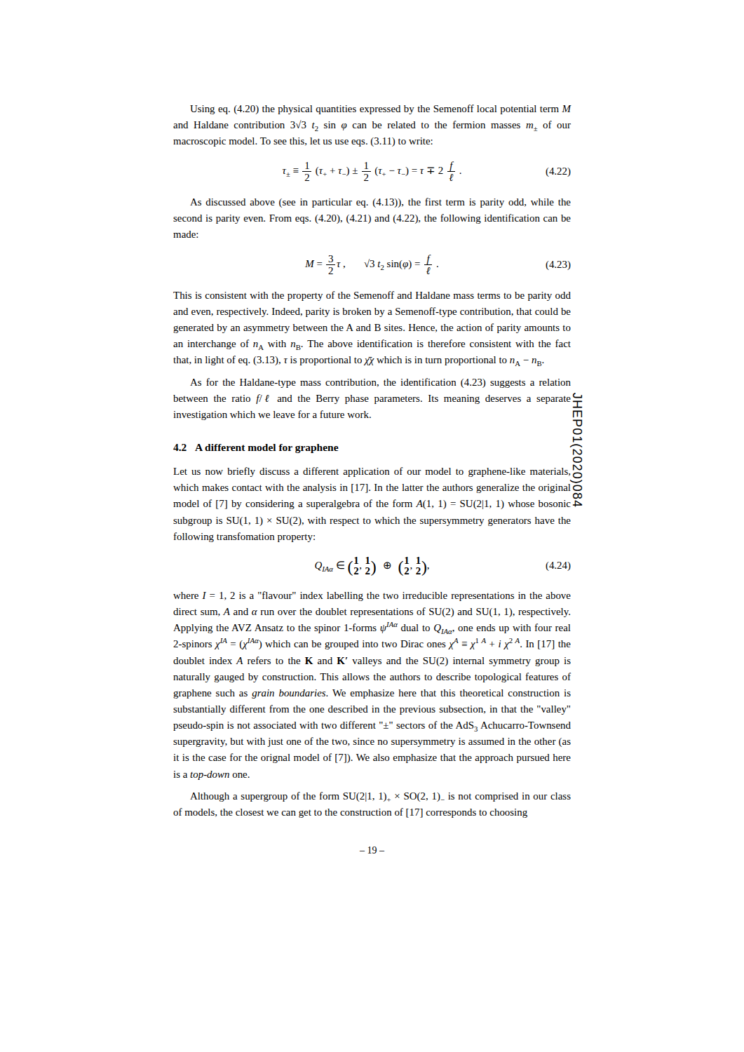JHEP01(2020)084
Using eq. (4.20) the physical quantities expressed by the Semenoff local potential term M and Haldane contribution 3√3 t2 sin φ can be related to the fermion masses m± of our macroscopic model. To see this, let us use eqs. (3.11) to write:
τ± ≡ 12 (τ+ + τ−) ± 12 (τ+ − τ−) = τ ∓ 2 fℓ . (4.22)
As discussed above (see in particular eq. (4.13)), the first term is parity odd, while the second is parity even. From eqs. (4.20), (4.21) and (4.22), the following identification can be made:
M = 32 τ , √3 t2 sin(φ) = fℓ . (4.23)
This is consistent with the property of the Semenoff and Haldane mass terms to be parity odd and even, respectively. Indeed, parity is broken by a Semenoff-type contribution, that could be generated by an asymmetry between the A and B sites. Hence, the action of parity amounts to an interchange of nA with nB. The above identification is therefore consistent with the fact that, in light of eq. (3.13), τ is proportional to χ̄χ which is in turn proportional to nA − nB.
As for the Haldane-type mass contribution, the identification (4.23) suggests a relation between the ratio f/ℓ and the Berry phase parameters. Its meaning deserves a separate investigation which we leave for a future work.
4.2 A different model for graphene
Let us now briefly discuss a different application of our model to graphene-like materials, which makes contact with the analysis in [17]. In the latter the authors generalize the original model of [7] by considering a superalgebra of the form A(1, 1) = SU(2|1, 1) whose bosonic subgroup is SU(1, 1) × SU(2), with respect to which the supersymmetry generators have the following transfomation property:
QIAα ∈ (12, 12) ⊕ (12, 12), (4.24)
where I = 1, 2 is a "flavour" index labelling the two irreducible representations in the above direct sum, A and α run over the doublet representations of SU(2) and SU(1, 1), respectively. Applying the AVZ Ansatz to the spinor 1-forms ψIAα dual to QIAα, one ends up with four real 2-spinors χIA = (χIAα) which can be grouped into two Dirac ones χA ≡ χ1 A + i χ2 A. In [17] the doublet index A refers to the K and K′ valleys and the SU(2) internal symmetry group is naturally gauged by construction. This allows the authors to describe topological features of graphene such as grain boundaries. We emphasize here that this theoretical construction is substantially different from the one described in the previous subsection, in that the "valley" pseudo-spin is not associated with two different "±" sectors of the AdS3 Achucarro-Townsend supergravity, but with just one of the two, since no supersymmetry is assumed in the other (as it is the case for the orignal model of [7]). We also emphasize that the approach pursued here is a top-down one.
Although a supergroup of the form SU(2|1, 1)+ × SO(2, 1)− is not comprised in our class of models, the closest we can get to the construction of [17] corresponds to choosing
– 19 –